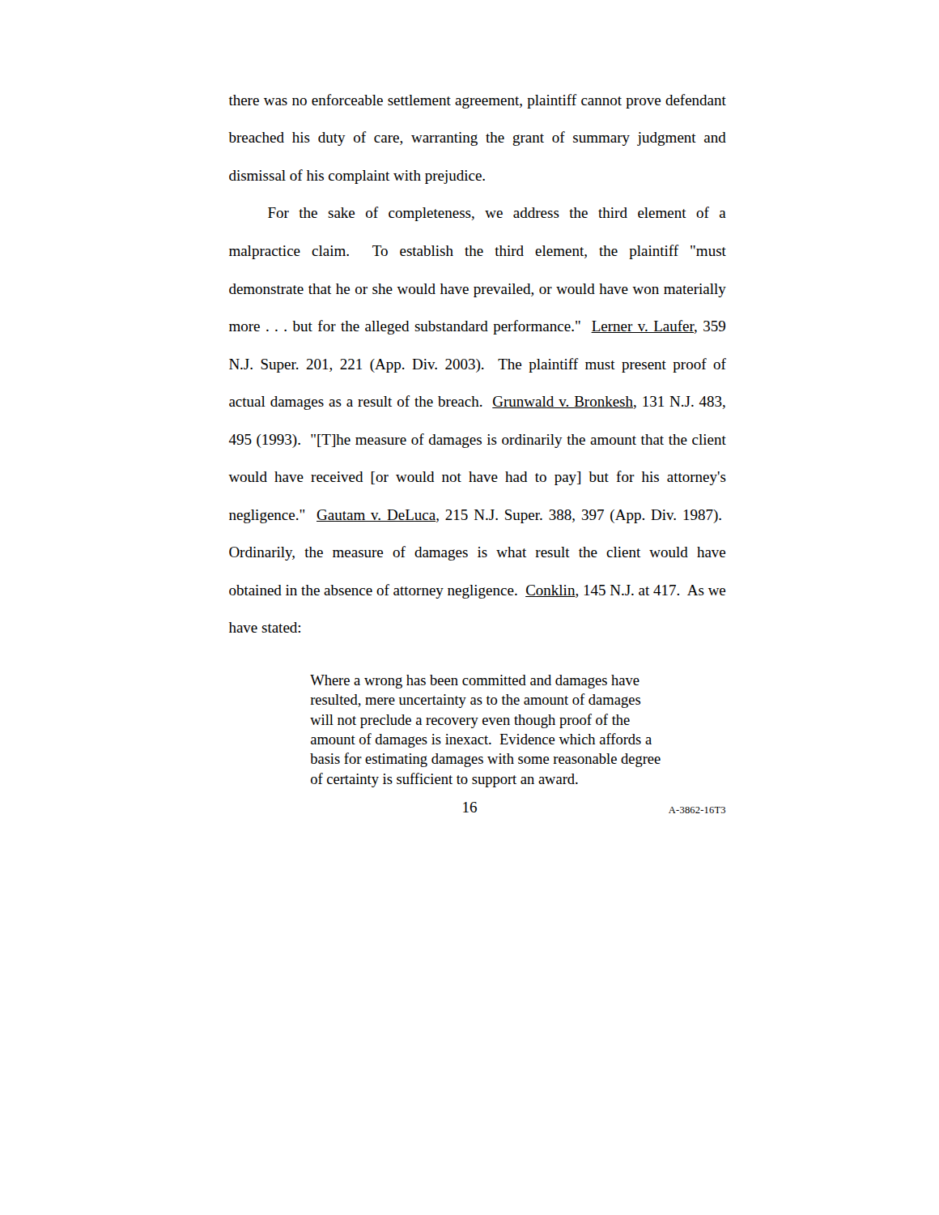there was no enforceable settlement agreement, plaintiff cannot prove defendant breached his duty of care, warranting the grant of summary judgment and dismissal of his complaint with prejudice.
For the sake of completeness, we address the third element of a malpractice claim. To establish the third element, the plaintiff "must demonstrate that he or she would have prevailed, or would have won materially more . . . but for the alleged substandard performance." Lerner v. Laufer, 359 N.J. Super. 201, 221 (App. Div. 2003). The plaintiff must present proof of actual damages as a result of the breach. Grunwald v. Bronkesh, 131 N.J. 483, 495 (1993). "[T]he measure of damages is ordinarily the amount that the client would have received [or would not have had to pay] but for his attorney's negligence." Gautam v. DeLuca, 215 N.J. Super. 388, 397 (App. Div. 1987). Ordinarily, the measure of damages is what result the client would have obtained in the absence of attorney negligence. Conklin, 145 N.J. at 417. As we have stated:
Where a wrong has been committed and damages have resulted, mere uncertainty as to the amount of damages will not preclude a recovery even though proof of the amount of damages is inexact. Evidence which affords a basis for estimating damages with some reasonable degree of certainty is sufficient to support an award.
16
A-3862-16T3